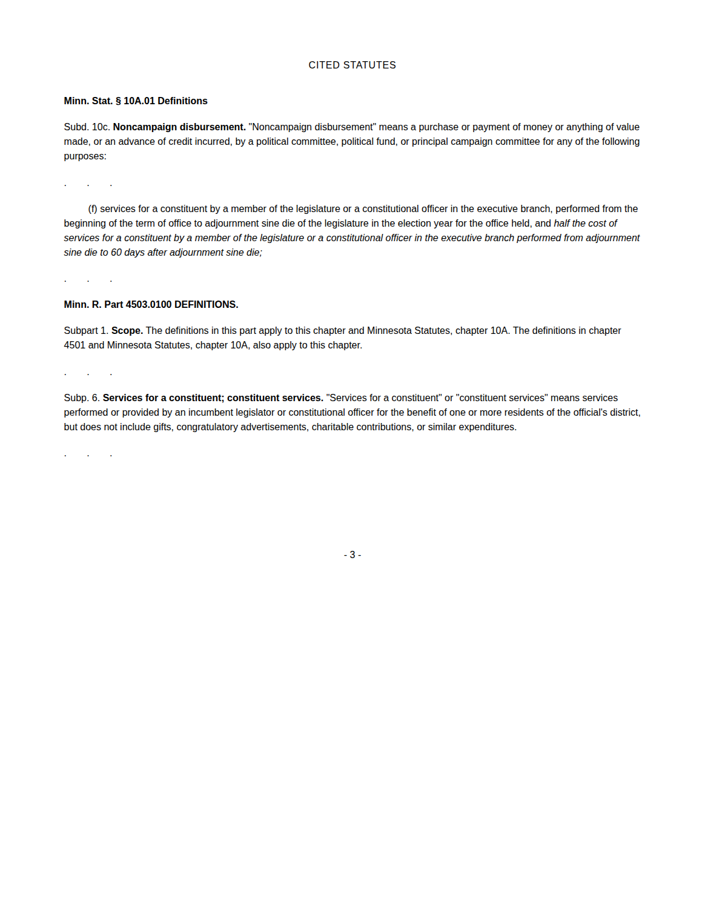CITED STATUTES
Minn. Stat. § 10A.01 Definitions
Subd. 10c. Noncampaign disbursement. "Noncampaign disbursement" means a purchase or payment of money or anything of value made, or an advance of credit incurred, by a political committee, political fund, or principal campaign committee for any of the following purposes:
. . .
(f) services for a constituent by a member of the legislature or a constitutional officer in the executive branch, performed from the beginning of the term of office to adjournment sine die of the legislature in the election year for the office held, and half the cost of services for a constituent by a member of the legislature or a constitutional officer in the executive branch performed from adjournment sine die to 60 days after adjournment sine die;
. . .
Minn. R. Part 4503.0100 DEFINITIONS.
Subpart 1. Scope. The definitions in this part apply to this chapter and Minnesota Statutes, chapter 10A. The definitions in chapter 4501 and Minnesota Statutes, chapter 10A, also apply to this chapter.
. . .
Subp. 6. Services for a constituent; constituent services. "Services for a constituent" or "constituent services" means services performed or provided by an incumbent legislator or constitutional officer for the benefit of one or more residents of the official's district, but does not include gifts, congratulatory advertisements, charitable contributions, or similar expenditures.
. . .
- 3 -